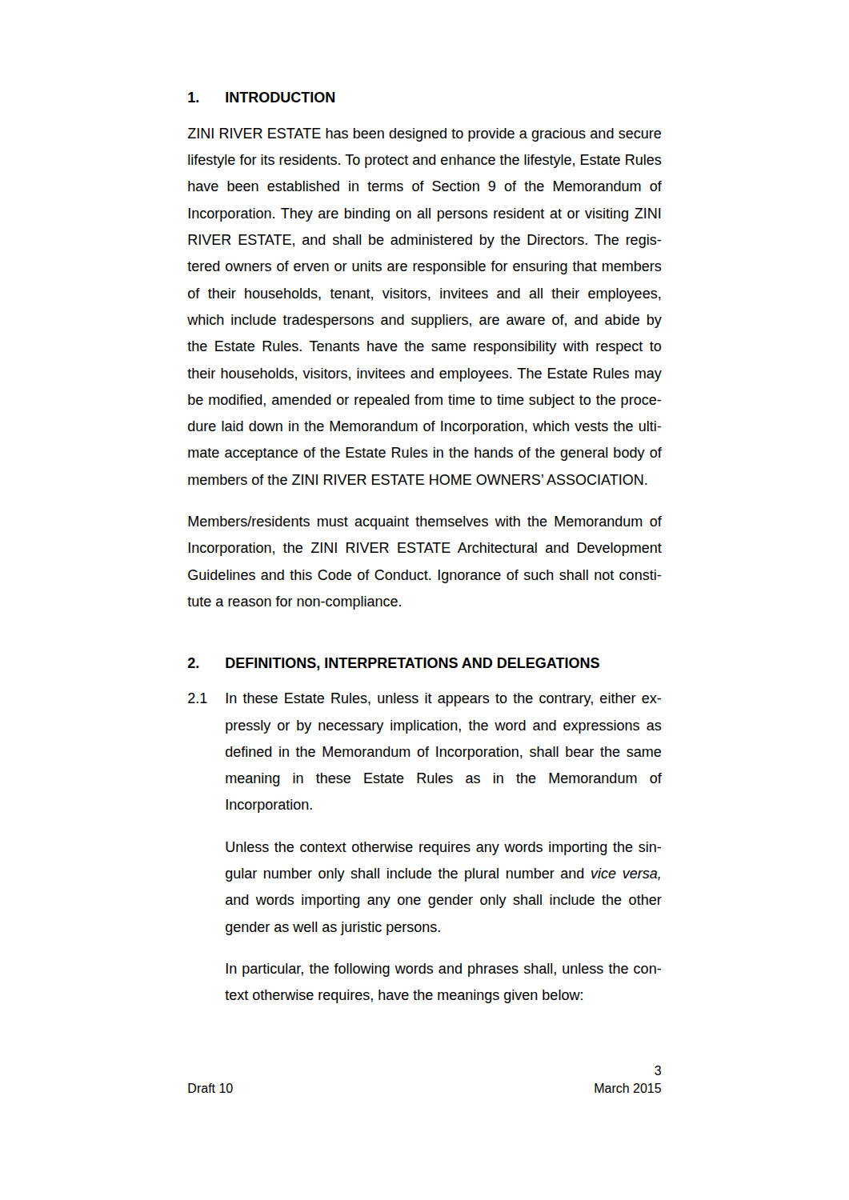1. INTRODUCTION
ZINI RIVER ESTATE has been designed to provide a gracious and secure lifestyle for its residents. To protect and enhance the lifestyle, Estate Rules have been established in terms of Section 9 of the Memorandum of Incorporation. They are binding on all persons resident at or visiting ZINI RIVER ESTATE, and shall be administered by the Directors. The registered owners of erven or units are responsible for ensuring that members of their households, tenant, visitors, invitees and all their employees, which include tradespersons and suppliers, are aware of, and abide by the Estate Rules. Tenants have the same responsibility with respect to their households, visitors, invitees and employees. The Estate Rules may be modified, amended or repealed from time to time subject to the procedure laid down in the Memorandum of Incorporation, which vests the ultimate acceptance of the Estate Rules in the hands of the general body of members of the ZINI RIVER ESTATE HOME OWNERS’ ASSOCIATION.
Members/residents must acquaint themselves with the Memorandum of Incorporation, the ZINI RIVER ESTATE Architectural and Development Guidelines and this Code of Conduct. Ignorance of such shall not constitute a reason for non-compliance.
2. DEFINITIONS, INTERPRETATIONS AND DELEGATIONS
2.1
In these Estate Rules, unless it appears to the contrary, either expressly or by necessary implication, the word and expressions as defined in the Memorandum of Incorporation, shall bear the same meaning in these Estate Rules as in the Memorandum of Incorporation.
Unless the context otherwise requires any words importing the singular number only shall include the plural number and vice versa, and words importing any one gender only shall include the other gender as well as juristic persons.
In particular, the following words and phrases shall, unless the context otherwise requires, have the meanings given below:
3
Draft 10 March 2015